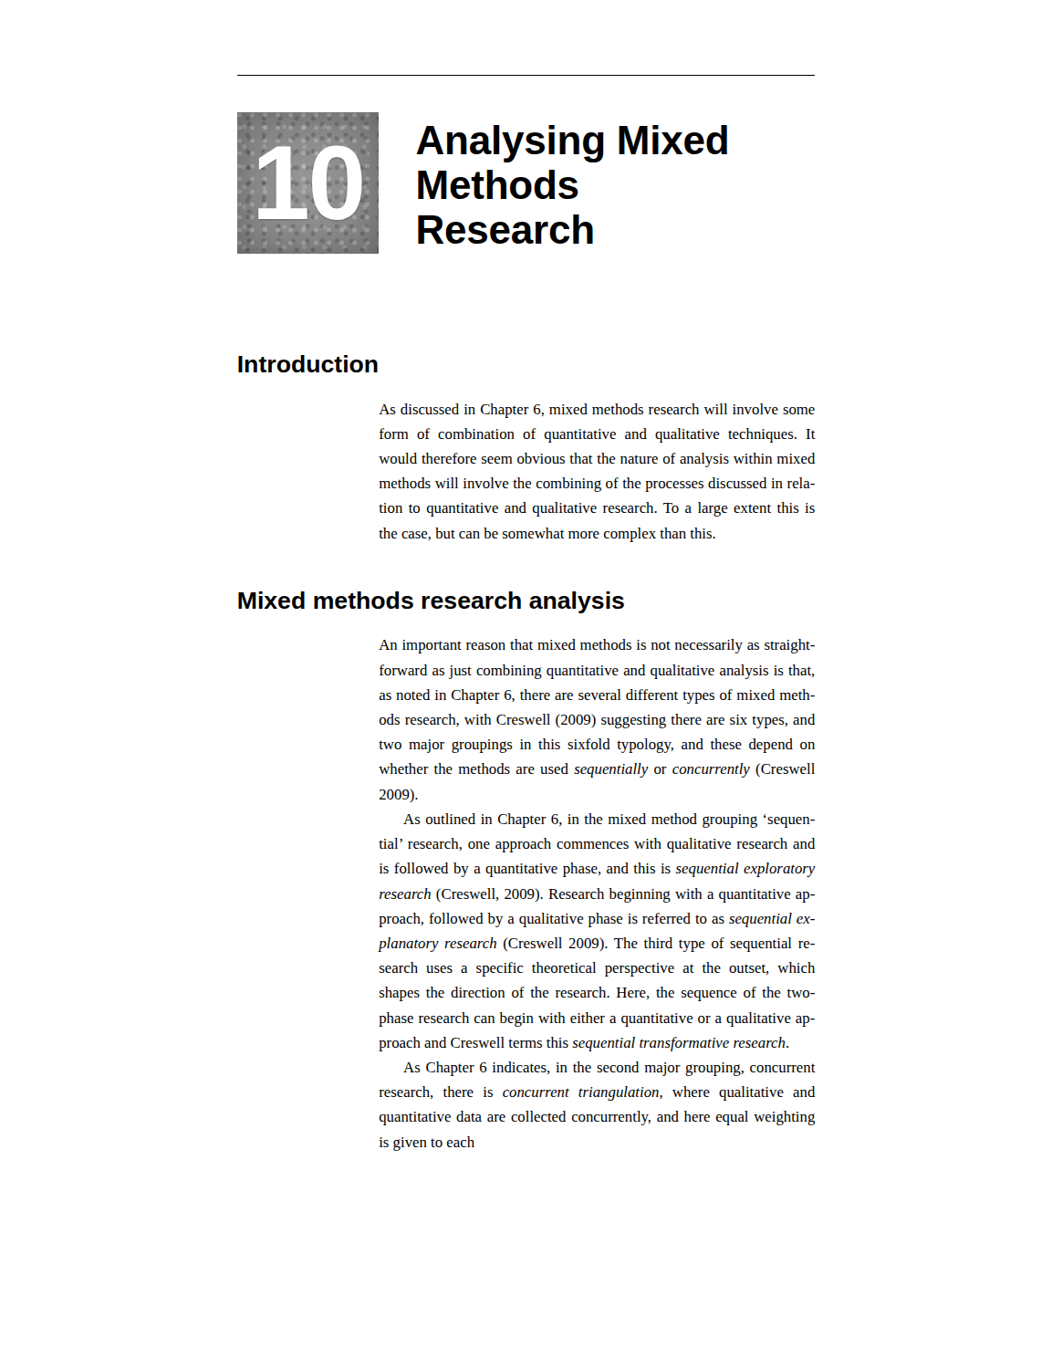10
Analysing Mixed Methods
Research
Introduction
As discussed in Chapter 6, mixed methods research will involve some form of combination of quantitative and qualitative techniques. It would therefore seem obvious that the nature of analysis within mixed methods will involve the combining of the processes discussed in relation to quantitative and qualitative research. To a large extent this is the case, but can be somewhat more complex than this.
Mixed methods research analysis
An important reason that mixed methods is not necessarily as straightforward as just combining quantitative and qualitative analysis is that, as noted in Chapter 6, there are several different types of mixed methods research, with Creswell (2009) suggesting there are six types, and two major groupings in this sixfold typology, and these depend on whether the methods are used sequentially or concurrently (Creswell 2009).
As outlined in Chapter 6, in the mixed method grouping ‘sequential’ research, one approach commences with qualitative research and is followed by a quantitative phase, and this is sequential exploratory research (Creswell, 2009). Research beginning with a quantitative approach, followed by a qualitative phase is referred to as sequential explanatory research (Creswell 2009). The third type of sequential research uses a specific theoretical perspective at the outset, which shapes the direction of the research. Here, the sequence of the two-phase research can begin with either a quantitative or a qualitative approach and Creswell terms this sequential transformative research.
As Chapter 6 indicates, in the second major grouping, concurrent research, there is concurrent triangulation, where qualitative and quantitative data are collected concurrently, and here equal weighting is given to each